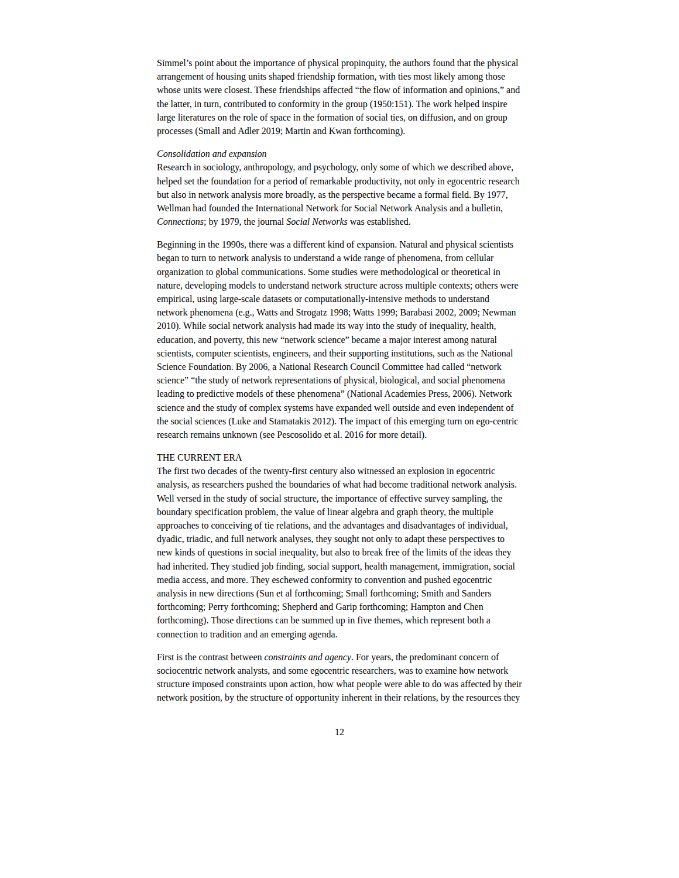Simmel’s point about the importance of physical propinquity, the authors found that the physical arrangement of housing units shaped friendship formation, with ties most likely among those whose units were closest. These friendships affected “the flow of information and opinions,” and the latter, in turn, contributed to conformity in the group (1950:151). The work helped inspire large literatures on the role of space in the formation of social ties, on diffusion, and on group processes (Small and Adler 2019; Martin and Kwan forthcoming).
Consolidation and expansion
Research in sociology, anthropology, and psychology, only some of which we described above, helped set the foundation for a period of remarkable productivity, not only in egocentric research but also in network analysis more broadly, as the perspective became a formal field. By 1977, Wellman had founded the International Network for Social Network Analysis and a bulletin, Connections; by 1979, the journal Social Networks was established.
Beginning in the 1990s, there was a different kind of expansion. Natural and physical scientists began to turn to network analysis to understand a wide range of phenomena, from cellular organization to global communications. Some studies were methodological or theoretical in nature, developing models to understand network structure across multiple contexts; others were empirical, using large-scale datasets or computationally-intensive methods to understand network phenomena (e.g., Watts and Strogatz 1998; Watts 1999; Barabasi 2002, 2009; Newman 2010). While social network analysis had made its way into the study of inequality, health, education, and poverty, this new “network science” became a major interest among natural scientists, computer scientists, engineers, and their supporting institutions, such as the National Science Foundation. By 2006, a National Research Council Committee had called “network science” “the study of network representations of physical, biological, and social phenomena leading to predictive models of these phenomena” (National Academies Press, 2006). Network science and the study of complex systems have expanded well outside and even independent of the social sciences (Luke and Stamatakis 2012). The impact of this emerging turn on ego-centric research remains unknown (see Pescosolido et al. 2016 for more detail).
The Current Era
The first two decades of the twenty-first century also witnessed an explosion in egocentric analysis, as researchers pushed the boundaries of what had become traditional network analysis. Well versed in the study of social structure, the importance of effective survey sampling, the boundary specification problem, the value of linear algebra and graph theory, the multiple approaches to conceiving of tie relations, and the advantages and disadvantages of individual, dyadic, triadic, and full network analyses, they sought not only to adapt these perspectives to new kinds of questions in social inequality, but also to break free of the limits of the ideas they had inherited. They studied job finding, social support, health management, immigration, social media access, and more. They eschewed conformity to convention and pushed egocentric analysis in new directions (Sun et al forthcoming; Small forthcoming; Smith and Sanders forthcoming; Perry forthcoming; Shepherd and Garip forthcoming; Hampton and Chen forthcoming). Those directions can be summed up in five themes, which represent both a connection to tradition and an emerging agenda.
First is the contrast between constraints and agency. For years, the predominant concern of sociocentric network analysts, and some egocentric researchers, was to examine how network structure imposed constraints upon action, how what people were able to do was affected by their network position, by the structure of opportunity inherent in their relations, by the resources they
12